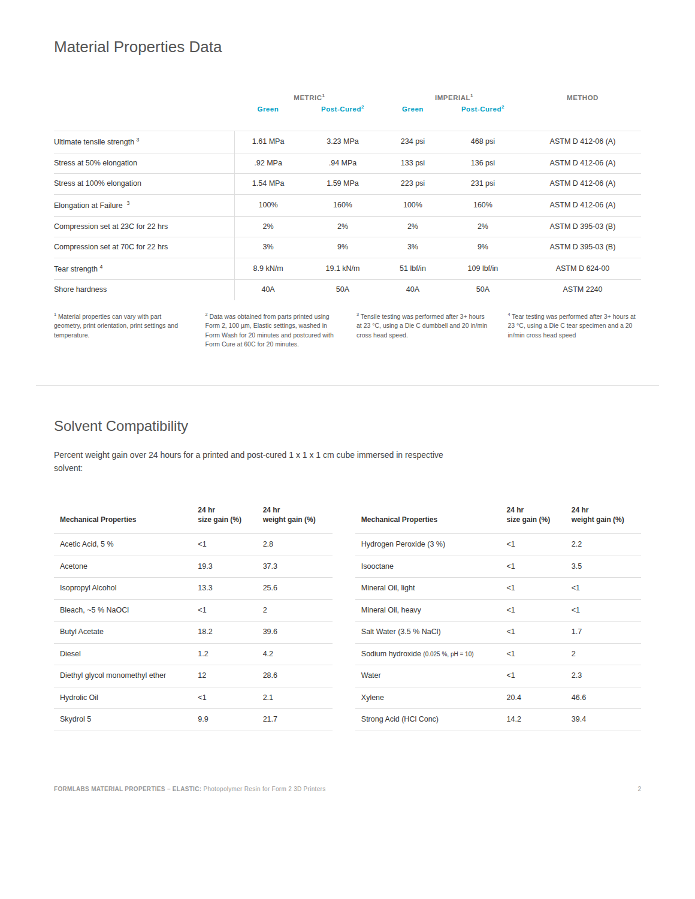Material Properties Data
| | METRIC 1 | IMPERIAL 1 | METHOD |
| --- | --- | --- | --- |
| | Green | Post-Cured 2 | Green | Post-Cured 2 | |
| Ultimate tensile strength 3 | 1.61 MPa | 3.23 MPa | 234 psi | 468 psi | ASTM D 412-06 (A) |
| Stress at 50% elongation | .92 MPa | .94 MPa | 133 psi | 136 psi | ASTM D 412-06 (A) |
| Stress at 100% elongation | 1.54 MPa | 1.59 MPa | 223 psi | 231 psi | ASTM D 412-06 (A) |
| Elongation at Failure 3 | 100% | 160% | 100% | 160% | ASTM D 412-06 (A) |
| Compression set at 23C for 22 hrs | 2% | 2% | 2% | 2% | ASTM D 395-03 (B) |
| Compression set at 70C for 22 hrs | 3% | 9% | 3% | 9% | ASTM D 395-03 (B) |
| Tear strength 4 | 8.9 kN/m | 19.1 kN/m | 51 lbf/in | 109 lbf/in | ASTM D 624-00 |
| Shore hardness | 40A | 50A | 40A | 50A | ASTM 2240 |
1 Material properties can vary with part geometry, print orientation, print settings and temperature.
2 Data was obtained from parts printed using Form 2, 100 µm, Elastic settings, washed in Form Wash for 20 minutes and postcured with Form Cure at 60C for 20 minutes.
3 Tensile testing was performed after 3+ hours at 23 °C, using a Die C dumbbell and 20 in/min cross head speed.
4 Tear testing was performed after 3+ hours at 23 °C, using a Die C tear specimen and a 20 in/min cross head speed
Solvent Compatibility
Percent weight gain over 24 hours for a printed and post-cured 1 x 1 x 1 cm cube immersed in respective solvent:
| Mechanical Properties | 24 hr size gain (%) | 24 hr weight gain (%) | | Mechanical Properties | 24 hr size gain (%) | 24 hr weight gain (%) |
| --- | --- | --- | --- | --- | --- | --- |
| Acetic Acid, 5 % | <1 | 2.8 | | Hydrogen Peroxide (3 %) | <1 | 2.2 |
| Acetone | 19.3 | 37.3 | | Isooctane | <1 | 3.5 |
| Isopropyl Alcohol | 13.3 | 25.6 | | Mineral Oil, light | <1 | <1 |
| Bleach, ~5 % NaOCl | <1 | 2 | | Mineral Oil, heavy | <1 | <1 |
| Butyl Acetate | 18.2 | 39.6 | | Salt Water (3.5 % NaCl) | <1 | 1.7 |
| Diesel | 1.2 | 4.2 | | Sodium hydroxide (0.025 %, pH = 10) | <1 | 2 |
| Diethyl glycol monomethyl ether | 12 | 28.6 | | Water | <1 | 2.3 |
| Hydrolic Oil | <1 | 2.1 | | Xylene | 20.4 | 46.6 |
| Skydrol 5 | 9.9 | 21.7 | | Strong Acid (HCl Conc) | 14.2 | 39.4 |
FORMLABS MATERIAL PROPERTIES – ELASTIC: Photopolymer Resin for Form 2 3D Printers
2